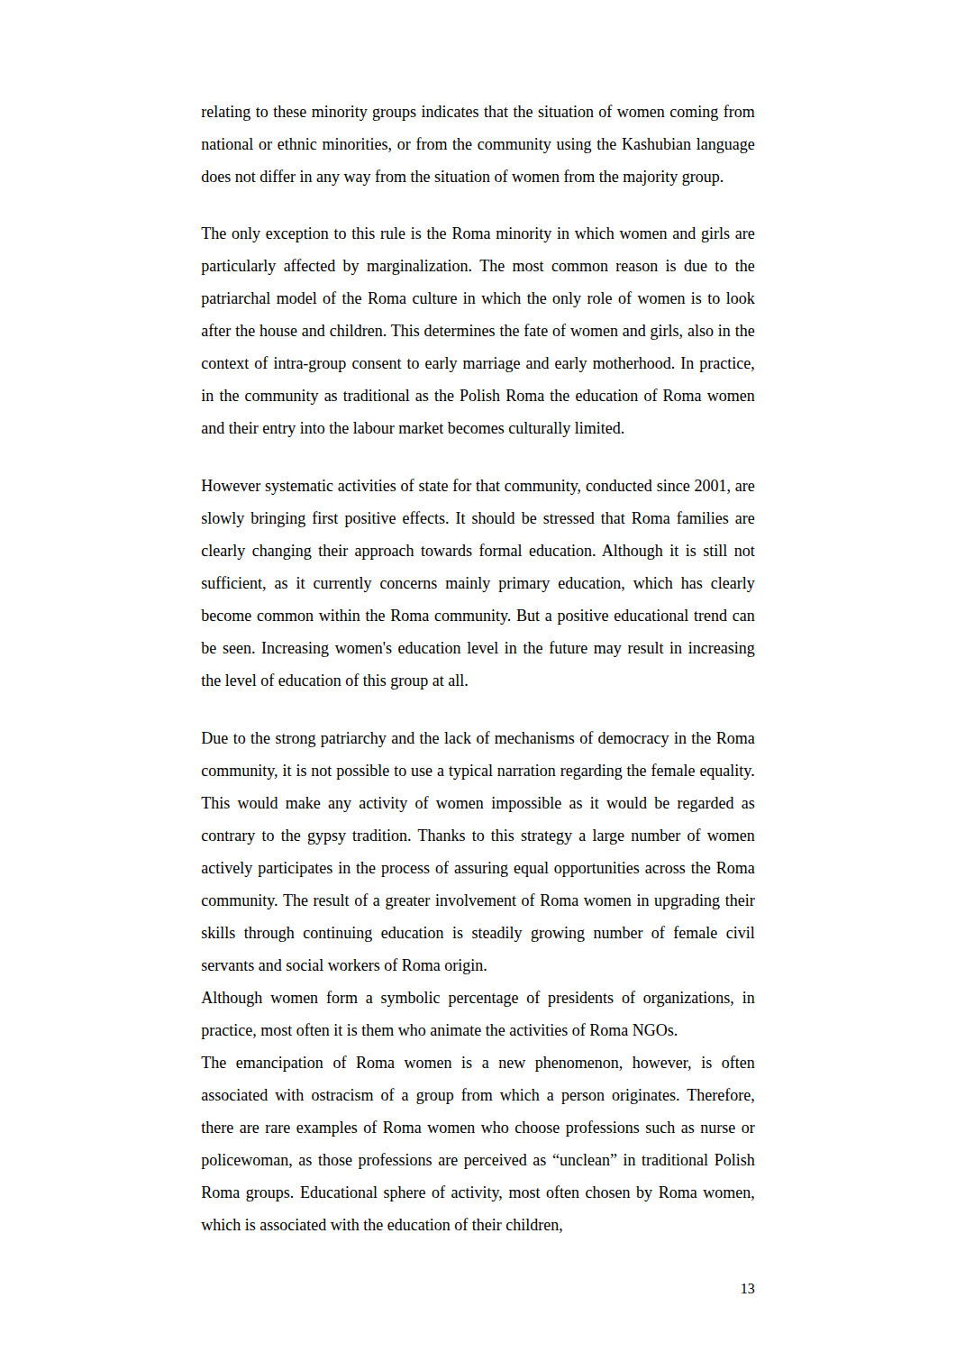relating to these minority groups indicates that the situation of women coming from national or ethnic minorities, or from the community using the Kashubian language does not differ in any way from the situation of women from the majority group.
The only exception to this rule is the Roma minority in which women and girls are particularly affected by marginalization. The most common reason is due to the patriarchal model of the Roma culture in which the only role of women is to look after the house and children. This determines the fate of women and girls, also in the context of intra-group consent to early marriage and early motherhood. In practice, in the community as traditional as the Polish Roma the education of Roma women and their entry into the labour market becomes culturally limited.
However systematic activities of state for that community, conducted since 2001, are slowly bringing first positive effects. It should be stressed that Roma families are clearly changing their approach towards formal education. Although it is still not sufficient, as it currently concerns mainly primary education, which has clearly become common within the Roma community. But a positive educational trend can be seen. Increasing women's education level in the future may result in increasing the level of education of this group at all.
Due to the strong patriarchy and the lack of mechanisms of democracy in the Roma community, it is not possible to use a typical narration regarding the female equality. This would make any activity of women impossible as it would be regarded as contrary to the gypsy tradition. Thanks to this strategy a large number of women actively participates in the process of assuring equal opportunities across the Roma community. The result of a greater involvement of Roma women in upgrading their skills through continuing education is steadily growing number of female civil servants and social workers of Roma origin.
Although women form a symbolic percentage of presidents of organizations, in practice, most often it is them who animate the activities of Roma NGOs.
The emancipation of Roma women is a new phenomenon, however, is often associated with ostracism of a group from which a person originates. Therefore, there are rare examples of Roma women who choose professions such as nurse or policewoman, as those professions are perceived as “unclean” in traditional Polish Roma groups. Educational sphere of activity, most often chosen by Roma women, which is associated with the education of their children,
13